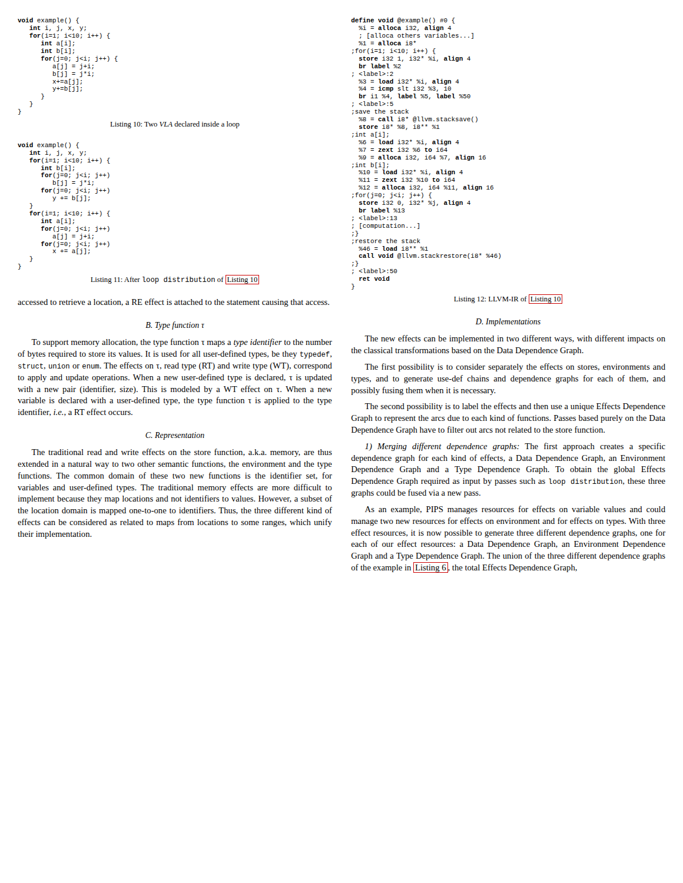void example() {
   int i, j, x, y;
   for(i=1; i<10; i++) {
      int a[i];
      int b[i];
      for(j=0; j<i; j++) {
         a[j] = j+i;
         b[j] = j*i;
         x+=a[j];
         y+=b[j];
      }
   }
}
Listing 10: Two VLA declared inside a loop
void example() {
   int i, j, x, y;
   for(i=1; i<10; i++) {
      int b[i];
      for(j=0; j<i; j++)
         b[j] = j*i;
      for(j=0; j<i; j++)
         y += b[j];
   }
   for(i=1; i<10; i++) {
      int a[i];
      for(j=0; j<i; j++)
         a[j] = j+i;
      for(j=0; j<i; j++)
         x += a[j];
   }
}
Listing 11: After loop distribution of Listing 10
accessed to retrieve a location, a RE effect is attached to the statement causing that access.
B. Type function τ
To support memory allocation, the type function τ maps a type identifier to the number of bytes required to store its values. It is used for all user-defined types, be they typedef, struct, union or enum. The effects on τ, read type (RT) and write type (WT), correspond to apply and update operations. When a new user-defined type is declared, τ is updated with a new pair (identifier, size). This is modeled by a WT effect on τ. When a new variable is declared with a user-defined type, the type function τ is applied to the type identifier, i.e., a RT effect occurs.
C. Representation
The traditional read and write effects on the store function, a.k.a. memory, are thus extended in a natural way to two other semantic functions, the environment and the type functions. The common domain of these two new functions is the identifier set, for variables and user-defined types. The traditional memory effects are more difficult to implement because they map locations and not identifiers to values. However, a subset of the location domain is mapped one-to-one to identifiers. Thus, the three different kind of effects can be considered as related to maps from locations to some ranges, which unify their implementation.
define void @example() #0 {
  %i = alloca i32, align 4
  ; [alloca others variables...]
  %1 = alloca i8*
;for(i=1; i<10; i++) {
  store i32 1, i32* %i, align 4
  br label %2
; <label>:2
  %3 = load i32* %i, align 4
  %4 = icmp slt i32 %3, 10
  br i1 %4, label %5, label %50
; <label>:5
;save the stack
  %8 = call i8* @llvm.stacksave()
  store i8* %8, i8** %1
;int a[i];
  %6 = load i32* %i, align 4
  %7 = zext i32 %6 to i64
  %9 = alloca i32, i64 %7, align 16
;int b[i];
  %10 = load i32* %i, align 4
  %11 = zext i32 %10 to i64
  %12 = alloca i32, i64 %11, align 16
;for(j=0; j<i; j++) {
  store i32 0, i32* %j, align 4
  br label %13
; <label>:13
; [computation...]
;}
;restore the stack
  %46 = load i8** %1
  call void @llvm.stackrestore(i8* %46)
;}
; <label>:50
  ret void
}
Listing 12: LLVM-IR of Listing 10
D. Implementations
The new effects can be implemented in two different ways, with different impacts on the classical transformations based on the Data Dependence Graph.
The first possibility is to consider separately the effects on stores, environments and types, and to generate use-def chains and dependence graphs for each of them, and possibly fusing them when it is necessary.
The second possibility is to label the effects and then use a unique Effects Dependence Graph to represent the arcs due to each kind of functions. Passes based purely on the Data Dependence Graph have to filter out arcs not related to the store function.
1) Merging different dependence graphs: The first approach creates a specific dependence graph for each kind of effects, a Data Dependence Graph, an Environment Dependence Graph and a Type Dependence Graph. To obtain the global Effects Dependence Graph required as input by passes such as loop distribution, these three graphs could be fused via a new pass.
As an example, PIPS manages resources for effects on variable values and could manage two new resources for effects on environment and for effects on types. With three effect resources, it is now possible to generate three different dependence graphs, one for each of our effect resources: a Data Dependence Graph, an Environment Dependence Graph and a Type Dependence Graph. The union of the three different dependence graphs of the example in Listing 6, the total Effects Dependence Graph,